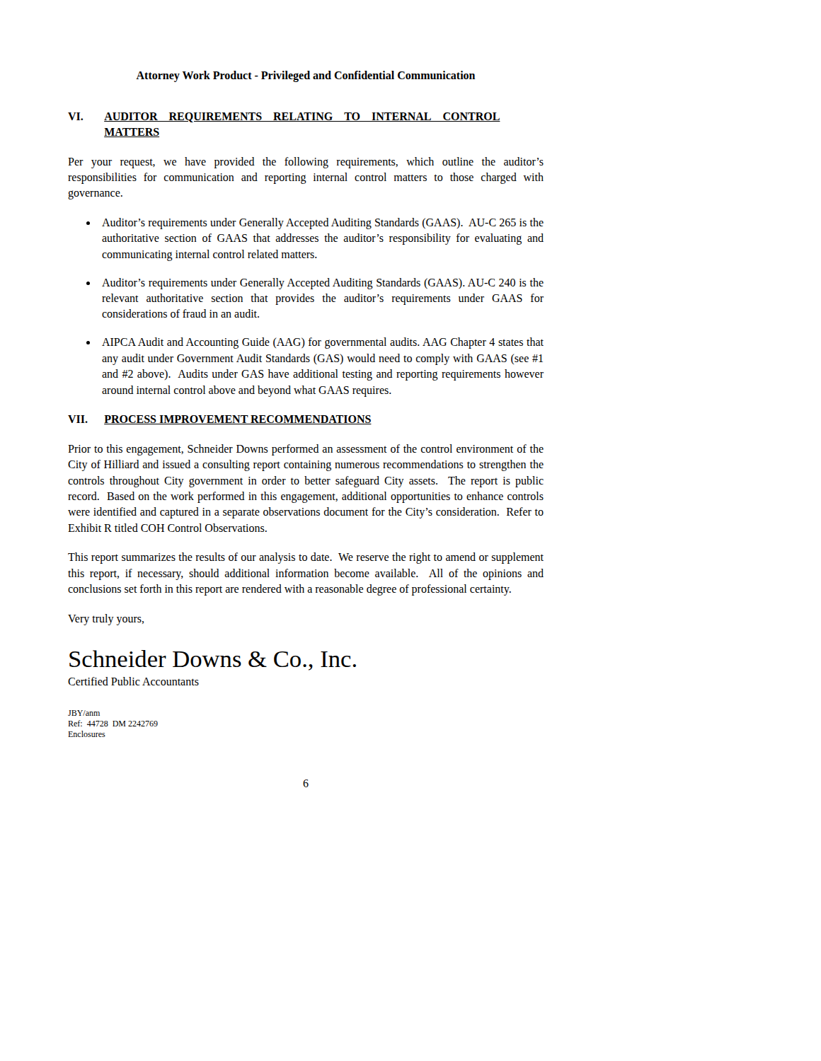Attorney Work Product - Privileged and Confidential Communication
VI.
AUDITOR REQUIREMENTS RELATING TO INTERNAL CONTROL MATTERS
Per your request, we have provided the following requirements, which outline the auditor’s responsibilities for communication and reporting internal control matters to those charged with governance.
Auditor’s requirements under Generally Accepted Auditing Standards (GAAS). AU-C 265 is the authoritative section of GAAS that addresses the auditor’s responsibility for evaluating and communicating internal control related matters.
Auditor’s requirements under Generally Accepted Auditing Standards (GAAS). AU-C 240 is the relevant authoritative section that provides the auditor’s requirements under GAAS for considerations of fraud in an audit.
AIPCA Audit and Accounting Guide (AAG) for governmental audits. AAG Chapter 4 states that any audit under Government Audit Standards (GAS) would need to comply with GAAS (see #1 and #2 above). Audits under GAS have additional testing and reporting requirements however around internal control above and beyond what GAAS requires.
VII.
PROCESS IMPROVEMENT RECOMMENDATIONS
Prior to this engagement, Schneider Downs performed an assessment of the control environment of the City of Hilliard and issued a consulting report containing numerous recommendations to strengthen the controls throughout City government in order to better safeguard City assets. The report is public record. Based on the work performed in this engagement, additional opportunities to enhance controls were identified and captured in a separate observations document for the City’s consideration. Refer to Exhibit R titled COH Control Observations.
This report summarizes the results of our analysis to date. We reserve the right to amend or supplement this report, if necessary, should additional information become available. All of the opinions and conclusions set forth in this report are rendered with a reasonable degree of professional certainty.
Very truly yours,
Schneider Downs & Co., Inc.
Certified Public Accountants
JBY/anm
Ref: 44728 DM 2242769
Enclosures
6